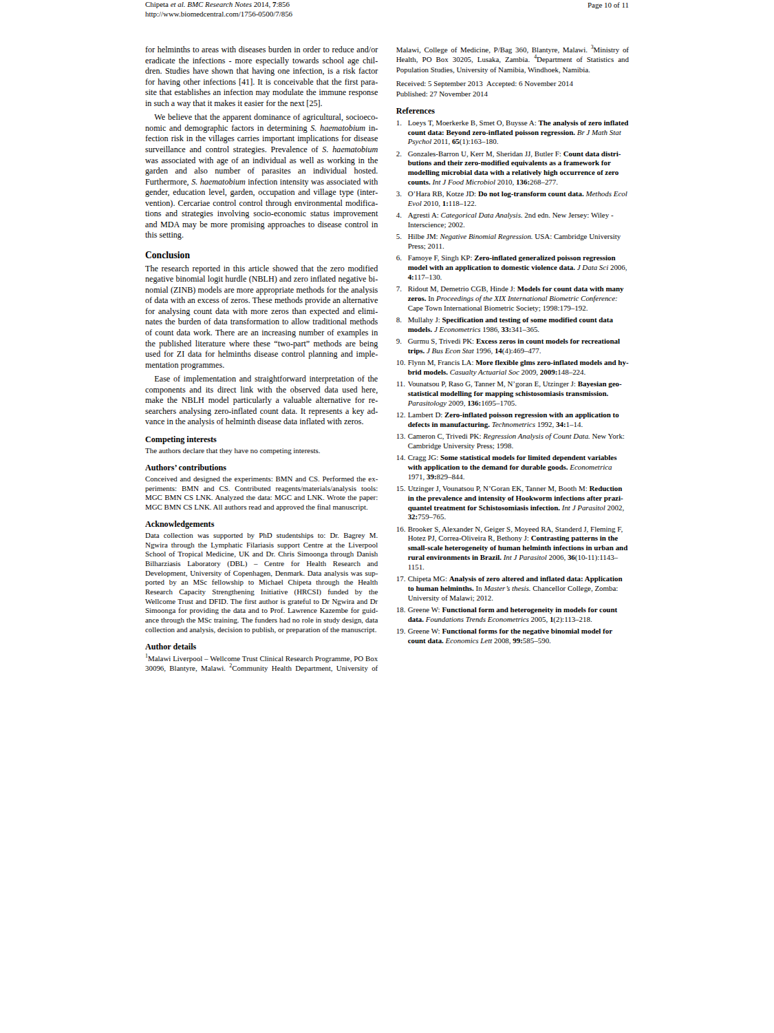Chipeta et al. BMC Research Notes 2014, 7:856
http://www.biomedcentral.com/1756-0500/7/856
Page 10 of 11
for helminths to areas with diseases burden in order to reduce and/or eradicate the infections - more especially towards school age children. Studies have shown that having one infection, is a risk factor for having other infections [41]. It is conceivable that the first parasite that establishes an infection may modulate the immune response in such a way that it makes it easier for the next [25].
We believe that the apparent dominance of agricultural, socioeconomic and demographic factors in determining S. haematobium infection risk in the villages carries important implications for disease surveillance and control strategies. Prevalence of S. haematobium was associated with age of an individual as well as working in the garden and also number of parasites an individual hosted. Furthermore, S. haematobium infection intensity was associated with gender, education level, garden, occupation and village type (intervention). Cercariae control control through environmental modifications and strategies involving socio-economic status improvement and MDA may be more promising approaches to disease control in this setting.
Conclusion
The research reported in this article showed that the zero modified negative binomial logit hurdle (NBLH) and zero inflated negative binomial (ZINB) models are more appropriate methods for the analysis of data with an excess of zeros. These methods provide an alternative for analysing count data with more zeros than expected and eliminates the burden of data transformation to allow traditional methods of count data work. There are an increasing number of examples in the published literature where these “two-part” methods are being used for ZI data for helminths disease control planning and implementation programmes.
Ease of implementation and straightforward interpretation of the components and its direct link with the observed data used here, make the NBLH model particularly a valuable alternative for researchers analysing zero-inflated count data. It represents a key advance in the analysis of helminth disease data inflated with zeros.
Competing interests
The authors declare that they have no competing interests.
Authors’ contributions
Conceived and designed the experiments: BMN and CS. Performed the experiments: BMN and CS. Contributed reagents/materials/analysis tools: MGC BMN CS LNK. Analyzed the data: MGC and LNK. Wrote the paper: MGC BMN CS LNK. All authors read and approved the final manuscript.
Acknowledgements
Data collection was supported by PhD studentships to: Dr. Bagrey M. Ngwira through the Lymphatic Filariasis support Centre at the Liverpool School of Tropical Medicine, UK and Dr. Chris Simoonga through Danish Bilharziasis Laboratory (DBL) – Centre for Health Research and Development, University of Copenhagen, Denmark. Data analysis was supported by an MSc fellowship to Michael Chipeta through the Health Research Capacity Strengthening Initiative (HRCSI) funded by the Wellcome Trust and DFID. The first author is grateful to Dr Ngwira and Dr Simoonga for providing the data and to Prof. Lawrence Kazembe for guidance through the MSc training. The funders had no role in study design, data collection and analysis, decision to publish, or preparation of the manuscript.
Author details
1Malawi Liverpool – Wellcome Trust Clinical Research Programme, PO Box 30096, Blantyre, Malawi. 2Community Health Department, University of Malawi, College of Medicine, P/Bag 360, Blantyre, Malawi. 3Ministry of Health, PO Box 30205, Lusaka, Zambia. 4Department of Statistics and Population Studies, University of Namibia, Windhoek, Namibia.
Received: 5 September 2013 Accepted: 6 November 2014
Published: 27 November 2014
References
Loeys T, Moerkerke B, Smet O, Buysse A: The analysis of zero inflated count data: Beyond zero-inflated poisson regression. Br J Math Stat Psychol 2011, 65(1):163–180.
Gonzales-Barron U, Kerr M, Sheridan JJ, Butler F: Count data distributions and their zero-modified equivalents as a framework for modelling microbial data with a relatively high occurrence of zero counts. Int J Food Microbiol 2010, 136: 268–277.
O’Hara RB, Kotze JD: Do not log-transform count data. Methods Ecol Evol 2010, 1: 118–122.
Agresti A: Categorical Data Analysis. 2nd edn. New Jersey: Wiley - Interscience; 2002.
Hilbe JM: Negative Binomial Regression. USA: Cambridge University Press; 2011.
Famoye F, Singh KP: Zero-inflated generalized poisson regression model with an application to domestic violence data. J Data Sci 2006, 4: 117–130.
Ridout M, Demetrio CGB, Hinde J: Models for count data with many zeros. In Proceedings of the XIX International Biometric Conference: Cape Town International Biometric Society; 1998:179–192.
Mullahy J: Specification and testing of some modified count data models. J Econometrics 1986, 33: 341–365.
Gurmu S, Trivedi PK: Excess zeros in count models for recreational trips. J Bus Econ Stat 1996, 14(4):469–477.
Flynn M, Francis LA: More flexible glms zero-inflated models and hybrid models. Casualty Actuarial Soc 2009, 2009: 148–224.
Vounatsou P, Raso G, Tanner M, N’goran E, Utzinger J: Bayesian geostatistical modelling for mapping schistosomiasis transmission. Parasitology 2009, 136: 1695–1705.
Lambert D: Zero-inflated poisson regression with an application to defects in manufacturing. Technometrics 1992, 34: 1–14.
Cameron C, Trivedi PK: Regression Analysis of Count Data. New York: Cambridge University Press; 1998.
Cragg JG: Some statistical models for limited dependent variables with application to the demand for durable goods. Econometrica 1971, 39: 829–844.
Utzinger J, Vounatsou P, N’Goran EK, Tanner M, Booth M: Reduction in the prevalence and intensity of Hookworm infections after praziquantel treatment for Schistosomiasis infection. Int J Parasitol 2002, 32: 759–765.
Brooker S, Alexander N, Geiger S, Moyeed RA, Standerd J, Fleming F, Hotez PJ, Correa-Oliveira R, Bethony J: Contrasting patterns in the small-scale heterogeneity of human helminth infections in urban and rural environments in Brazil. Int J Parasitol 2006, 36(10-11):1143–1151.
Chipeta MG: Analysis of zero altered and inflated data: Application to human helminths. In Master’s thesis. Chancellor College, Zomba: University of Malawi; 2012.
Greene W: Functional form and heterogeneity in models for count data. Foundations Trends Econometrics 2005, 1(2):113–218.
Greene W: Functional forms for the negative binomial model for count data. Economics Lett 2008, 99: 585–590.